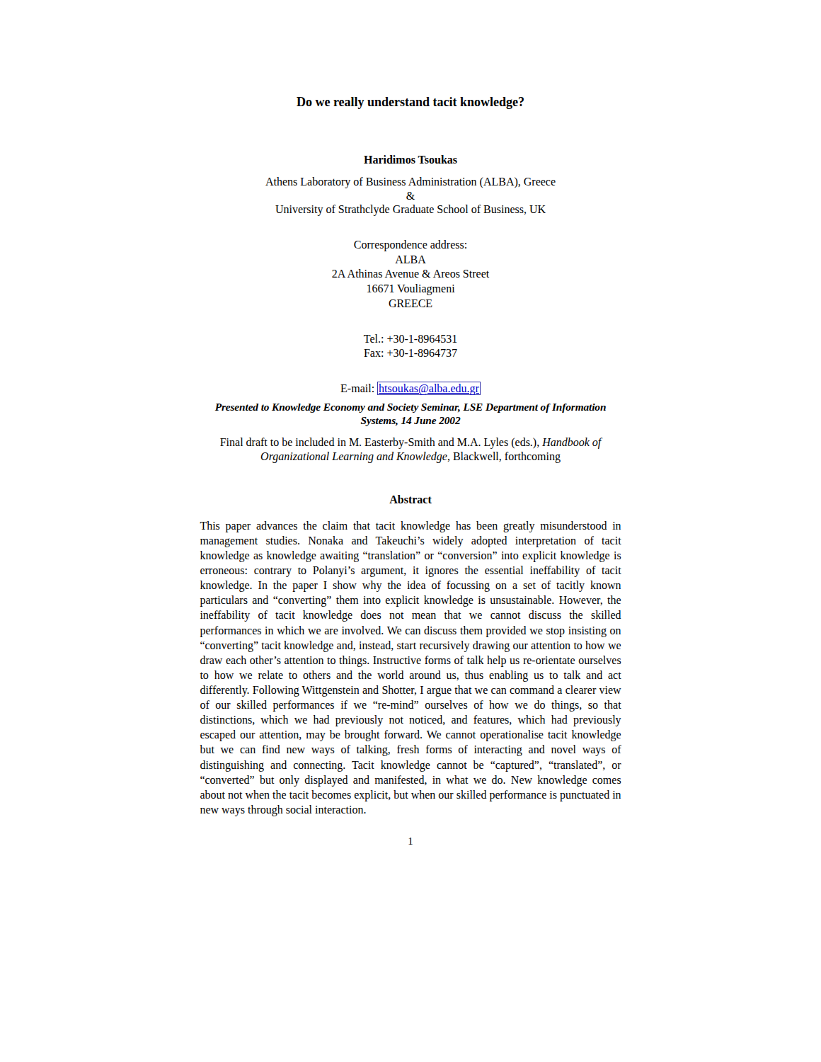Do we really understand tacit knowledge?
Haridimos Tsoukas
Athens Laboratory of Business Administration (ALBA), Greece & University of Strathclyde Graduate School of Business, UK
Correspondence address:
ALBA
2A Athinas Avenue & Areos Street
16671 Vouliagmeni
GREECE
Tel.: +30-1-8964531
Fax: +30-1-8964737
E-mail: htsoukas@alba.edu.gr
Presented to Knowledge Economy and Society Seminar, LSE Department of Information Systems, 14 June 2002
Final draft to be included in M. Easterby-Smith and M.A. Lyles (eds.), Handbook of
Organizational Learning and Knowledge, Blackwell, forthcoming
Abstract
This paper advances the claim that tacit knowledge has been greatly misunderstood in management studies. Nonaka and Takeuchi’s widely adopted interpretation of tacit knowledge as knowledge awaiting “translation” or “conversion” into explicit knowledge is erroneous: contrary to Polanyi’s argument, it ignores the essential ineffability of tacit knowledge. In the paper I show why the idea of focussing on a set of tacitly known particulars and “converting” them into explicit knowledge is unsustainable. However, the ineffability of tacit knowledge does not mean that we cannot discuss the skilled performances in which we are involved. We can discuss them provided we stop insisting on “converting” tacit knowledge and, instead, start recursively drawing our attention to how we draw each other’s attention to things. Instructive forms of talk help us re-orientate ourselves to how we relate to others and the world around us, thus enabling us to talk and act differently. Following Wittgenstein and Shotter, I argue that we can command a clearer view of our skilled performances if we “re-mind” ourselves of how we do things, so that distinctions, which we had previously not noticed, and features, which had previously escaped our attention, may be brought forward. We cannot operationalise tacit knowledge but we can find new ways of talking, fresh forms of interacting and novel ways of distinguishing and connecting. Tacit knowledge cannot be “captured”, “translated”, or “converted” but only displayed and manifested, in what we do. New knowledge comes about not when the tacit becomes explicit, but when our skilled performance is punctuated in new ways through social interaction.
1